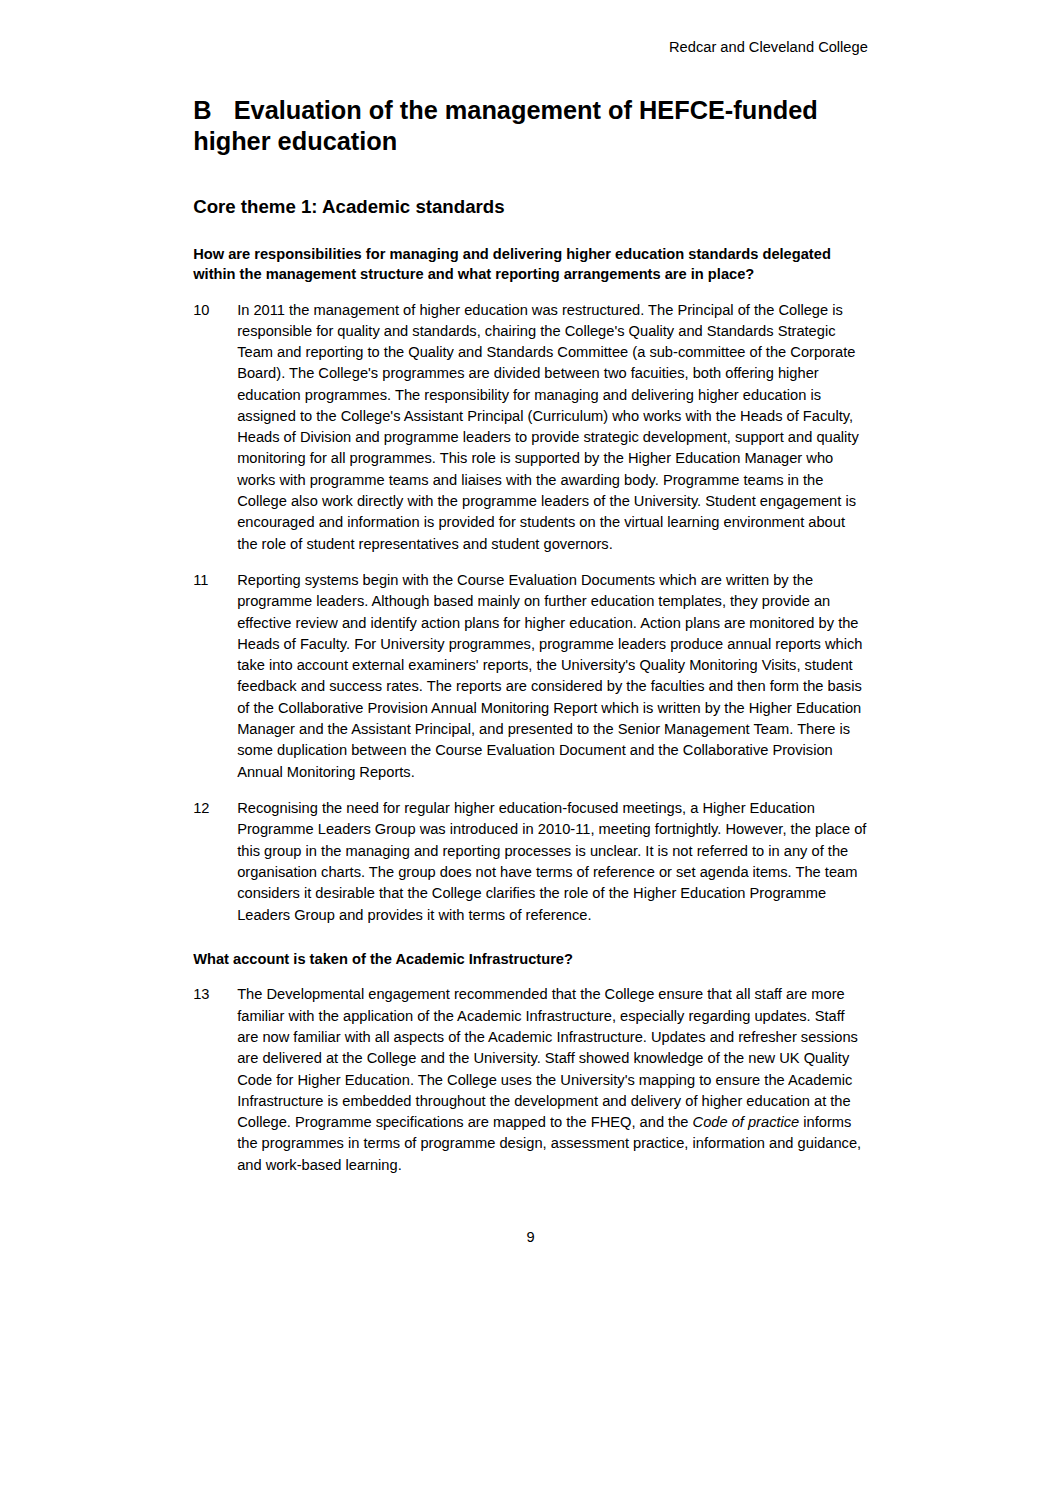Redcar and Cleveland College
BEvaluation of the management of HEFCE-funded higher education
Core theme 1: Academic standards
How are responsibilities for managing and delivering higher education standards delegated within the management structure and what reporting arrangements are in place?
10
In 2011 the management of higher education was restructured. The Principal of the College is responsible for quality and standards, chairing the College's Quality and Standards Strategic Team and reporting to the Quality and Standards Committee (a sub-committee of the Corporate Board). The College's programmes are divided between two facuities, both offering higher education programmes. The responsibility for managing and delivering higher education is assigned to the College's Assistant Principal (Curriculum) who works with the Heads of Faculty, Heads of Division and programme leaders to provide strategic development, support and quality monitoring for all programmes. This role is supported by the Higher Education Manager who works with programme teams and liaises with the awarding body. Programme teams in the College also work directly with the programme leaders of the University. Student engagement is encouraged and information is provided for students on the virtual learning environment about the role of student representatives and student governors.
11
Reporting systems begin with the Course Evaluation Documents which are written by the programme leaders. Although based mainly on further education templates, they provide an effective review and identify action plans for higher education. Action plans are monitored by the Heads of Faculty. For University programmes, programme leaders produce annual reports which take into account external examiners' reports, the University's Quality Monitoring Visits, student feedback and success rates. The reports are considered by the faculties and then form the basis of the Collaborative Provision Annual Monitoring Report which is written by the Higher Education Manager and the Assistant Principal, and presented to the Senior Management Team. There is some duplication between the Course Evaluation Document and the Collaborative Provision Annual Monitoring Reports.
12
Recognising the need for regular higher education-focused meetings, a Higher Education Programme Leaders Group was introduced in 2010-11, meeting fortnightly. However, the place of this group in the managing and reporting processes is unclear. It is not referred to in any of the organisation charts. The group does not have terms of reference or set agenda items. The team considers it desirable that the College clarifies the role of the Higher Education Programme Leaders Group and provides it with terms of reference.
What account is taken of the Academic Infrastructure?
13
The Developmental engagement recommended that the College ensure that all staff are more familiar with the application of the Academic Infrastructure, especially regarding updates. Staff are now familiar with all aspects of the Academic Infrastructure. Updates and refresher sessions are delivered at the College and the University. Staff showed knowledge of the new UK Quality Code for Higher Education. The College uses the University's mapping to ensure the Academic Infrastructure is embedded throughout the development and delivery of higher education at the College. Programme specifications are mapped to the FHEQ, and the Code of practice informs the programmes in terms of programme design, assessment practice, information and guidance, and work-based learning.
9